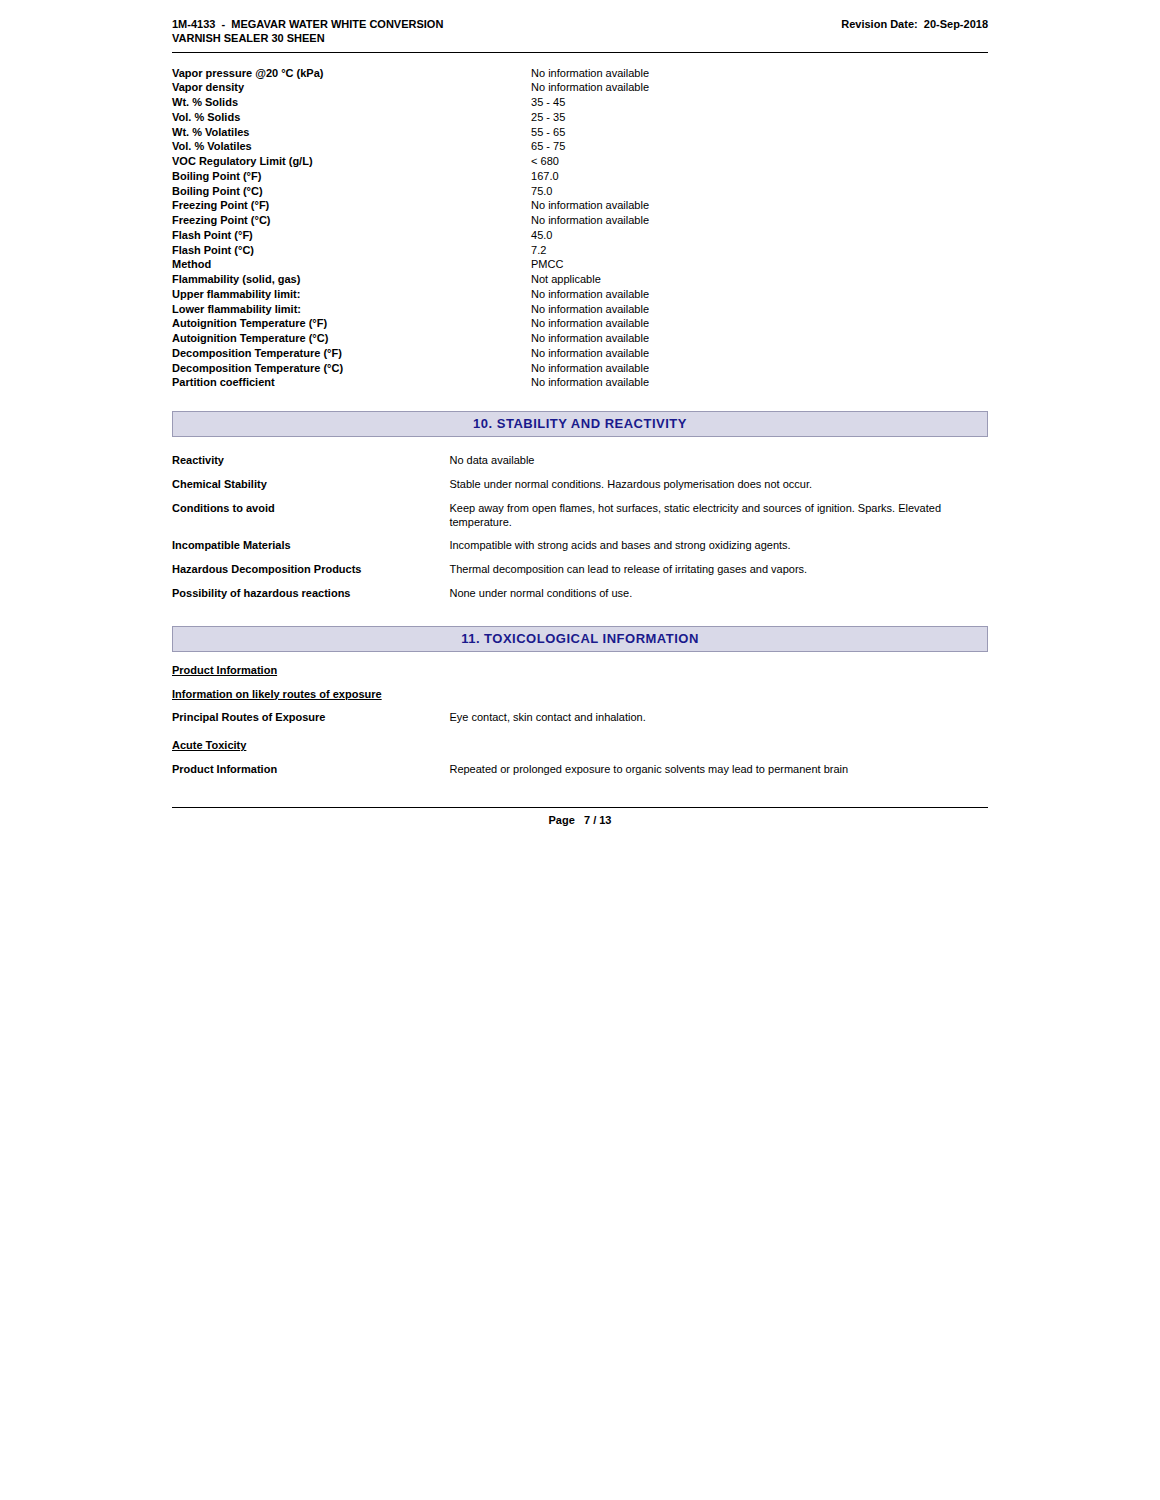1M-4133 - MEGAVAR WATER WHITE CONVERSION
VARNISH SEALER 30 SHEEN
Revision Date: 20-Sep-2018
| Vapor pressure @20 °C (kPa) | No information available |
| Vapor density | No information available |
| Wt. % Solids | 35 - 45 |
| Vol. % Solids | 25 - 35 |
| Wt. % Volatiles | 55 - 65 |
| Vol. % Volatiles | 65 - 75 |
| VOC Regulatory Limit (g/L) | < 680 |
| Boiling Point (°F) | 167.0 |
| Boiling Point (°C) | 75.0 |
| Freezing Point (°F) | No information available |
| Freezing Point (°C) | No information available |
| Flash Point (°F) | 45.0 |
| Flash Point (°C) | 7.2 |
| Method | PMCC |
| Flammability (solid, gas) | Not applicable |
| Upper flammability limit: | No information available |
| Lower flammability limit: | No information available |
| Autoignition Temperature (°F) | No information available |
| Autoignition Temperature (°C) | No information available |
| Decomposition Temperature (°F) | No information available |
| Decomposition Temperature (°C) | No information available |
| Partition coefficient | No information available |
10. STABILITY AND REACTIVITY
| Reactivity | No data available |
| Chemical Stability | Stable under normal conditions. Hazardous polymerisation does not occur. |
| Conditions to avoid | Keep away from open flames, hot surfaces, static electricity and sources of ignition. Sparks. Elevated temperature. |
| Incompatible Materials | Incompatible with strong acids and bases and strong oxidizing agents. |
| Hazardous Decomposition Products | Thermal decomposition can lead to release of irritating gases and vapors. |
| Possibility of hazardous reactions | None under normal conditions of use. |
11. TOXICOLOGICAL INFORMATION
Product Information
Information on likely routes of exposure
| Principal Routes of Exposure | Eye contact, skin contact and inhalation. |
Acute Toxicity
| Product Information | Repeated or prolonged exposure to organic solvents may lead to permanent brain |
Page 7 / 13